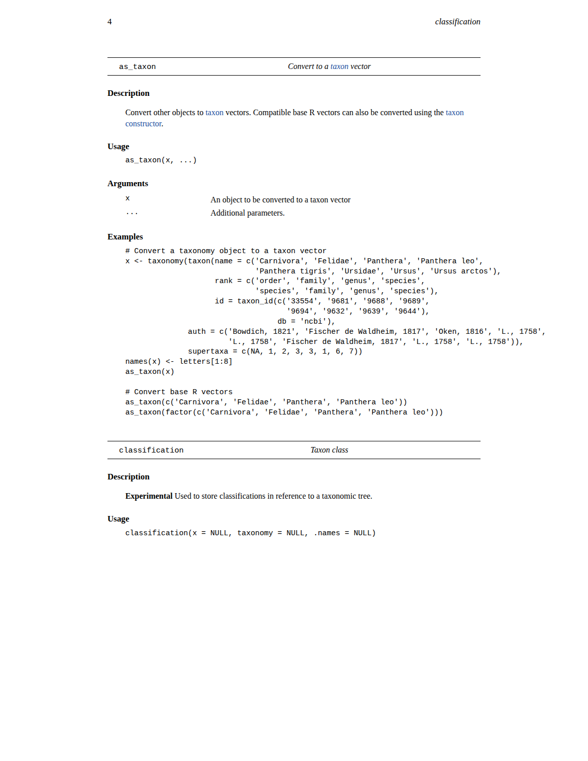4 classification
as_taxon Convert to a taxon vector
Description
Convert other objects to taxon vectors. Compatible base R vectors can also be converted using the taxon constructor.
Usage
as_taxon(x, ...)
Arguments
x
An object to be converted to a taxon vector
...
Additional parameters.
Examples
# Convert a taxonomy object to a taxon vector
x <- taxonomy(taxon(name = c('Carnivora', 'Felidae', 'Panthera', 'Panthera leo',
                             'Panthera tigris', 'Ursidae', 'Ursus', 'Ursus arctos'),
                    rank = c('order', 'family', 'genus', 'species',
                             'species', 'family', 'genus', 'species'),
                    id = taxon_id(c('33554', '9681', '9688', '9689',
                                    '9694', '9632', '9639', '9644'),
                                  db = 'ncbi'),
              auth = c('Bowdich, 1821', 'Fischer de Waldheim, 1817', 'Oken, 1816', 'L., 1758',
                       'L., 1758', 'Fischer de Waldheim, 1817', 'L., 1758', 'L., 1758')),
              supertaxa = c(NA, 1, 2, 3, 3, 1, 6, 7))
names(x) <- letters[1:8]
as_taxon(x)

# Convert base R vectors
as_taxon(c('Carnivora', 'Felidae', 'Panthera', 'Panthera leo'))
as_taxon(factor(c('Carnivora', 'Felidae', 'Panthera', 'Panthera leo')))
classification Taxon class
Description
Experimental Used to store classifications in reference to a taxonomic tree.
Usage
classification(x = NULL, taxonomy = NULL, .names = NULL)